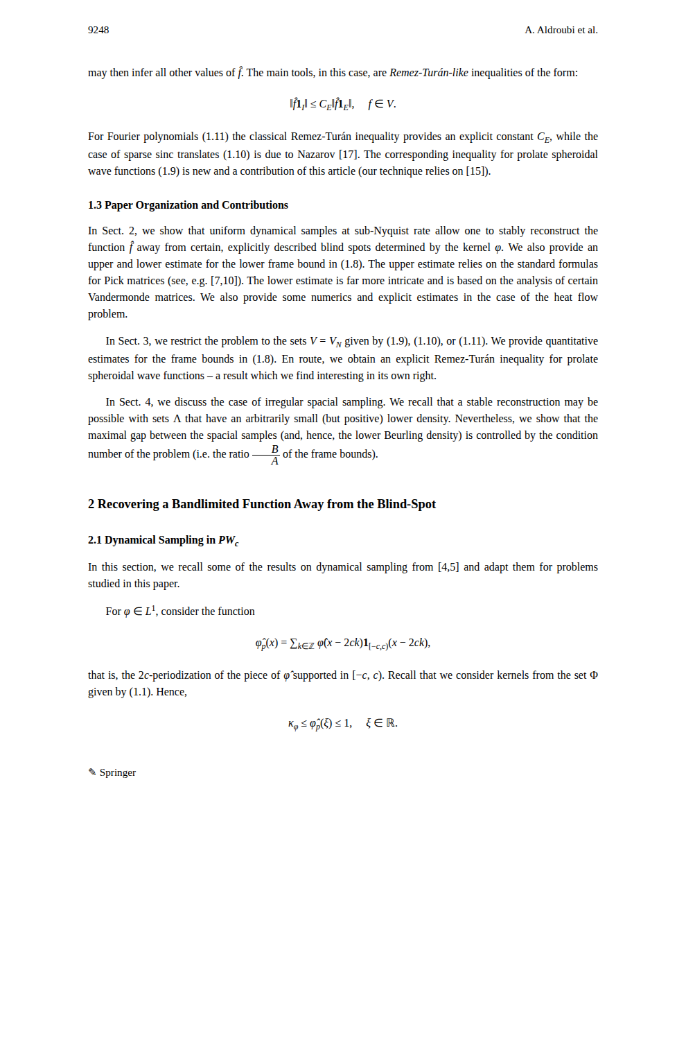9248 A. Aldroubi et al.
may then infer all other values of f̂. The main tools, in this case, are Remez-Turán-like inequalities of the form:
‖f̂1I‖ ≤ CE‖f̂1E‖, f ∈ V.
For Fourier polynomials (1.11) the classical Remez-Turán inequality provides an explicit constant CE, while the case of sparse sinc translates (1.10) is due to Nazarov [17]. The corresponding inequality for prolate spheroidal wave functions (1.9) is new and a contribution of this article (our technique relies on [15]).
1.3 Paper Organization and Contributions
In Sect. 2, we show that uniform dynamical samples at sub-Nyquist rate allow one to stably reconstruct the function f̂ away from certain, explicitly described blind spots determined by the kernel φ. We also provide an upper and lower estimate for the lower frame bound in (1.8). The upper estimate relies on the standard formulas for Pick matrices (see, e.g. [7,10]). The lower estimate is far more intricate and is based on the analysis of certain Vandermonde matrices. We also provide some numerics and explicit estimates in the case of the heat flow problem.
In Sect. 3, we restrict the problem to the sets V = VN given by (1.9), (1.10), or (1.11). We provide quantitative estimates for the frame bounds in (1.8). En route, we obtain an explicit Remez-Turán inequality for prolate spheroidal wave functions – a result which we find interesting in its own right.
In Sect. 4, we discuss the case of irregular spacial sampling. We recall that a stable reconstruction may be possible with sets Λ that have an arbitrarily small (but positive) lower density. Nevertheless, we show that the maximal gap between the spacial samples (and, hence, the lower Beurling density) is controlled by the condition number of the problem (i.e. the ratio BA of the frame bounds).
2 Recovering a Bandlimited Function Away from the Blind-Spot
2.1 Dynamical Sampling in PWc
In this section, we recall some of the results on dynamical sampling from [4,5] and adapt them for problems studied in this paper.
For φ ∈ L1, consider the function
φ̂p(x) = ∑k∈ℤ φ̂(x − 2ck)1[−c,c)(x − 2ck),
that is, the 2c-periodization of the piece of φ̂ supported in [−c, c). Recall that we consider kernels from the set Φ given by (1.1). Hence,
κφ ≤ φ̂p(ξ) ≤ 1, ξ ∈ ℝ.
✎ Springer